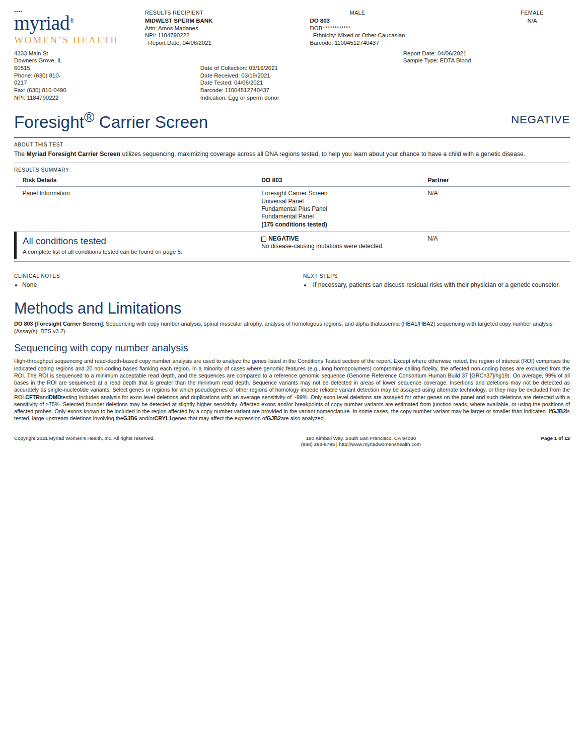••••
myriad®
WOMEN’S HEALTH
RESULTS RECIPIENT
MIDWEST SPERM BANK
Attn: Amos Madanes
NPI: 1184790222
Report Date: 04/06/2021
MALE
DO 803
DOB: ***********
Ethnicity: Mixed or Other Caucasian
Barcode: 11004512740437
FEMALE
N/A
4333 Main St
Downers Grove, IL
60515
Phone: (630) 810-
0217
Fax: (630) 810-0490
NPI: 1184790222
Date of Collection: 03/16/2021
Date Received: 03/19/2021
Date Tested: 04/06/2021
Barcode: 11004512740437
Indication: Egg or sperm donor
Report Date: 04/06/2021
Sample Type: EDTA Blood
Foresight® Carrier Screen
NEGATIVE
ABOUT THIS TEST
The Myriad Foresight Carrier Screen utilizes sequencing, maximizing coverage across all DNA regions tested, to help you learn about your chance to have a child with a genetic disease.
RESULTS SUMMARY
| Risk Details | DO 803 | Partner |
| --- | --- | --- |
| Panel Information | Foresight Carrier Screen Universal Panel Fundamental Plus Panel Fundamental Panel (175 conditions tested) | N/A |
| All conditions tested A complete list of all conditions tested can be found on page 5. | NEGATIVE No disease-causing mutations were detected. | N/A |
CLINICAL NOTES
None
NEXT STEPS
If necessary, patients can discuss residual risks with their physician or a genetic counselor.
Methods and Limitations
DO 803 [Foresight Carrier Screen]: Sequencing with copy number analysis, spinal muscular atrophy, analysis of homologous regions, and alpha thalassemia (HBA1/HBA2) sequencing with targeted copy number analysis (Assay(s): DTS v3.2).
Sequencing with copy number analysis
High-throughput sequencing and read-depth-based copy number analysis are used to analyze the genes listed in the Conditions Tested section of the report. Except where otherwise noted, the region of interest (ROI) comprises the indicated coding regions and 20 non-coding bases flanking each region. In a minority of cases where genomic features (e.g., long homopolymers) compromise calling fidelity, the affected non-coding bases are excluded from the ROI. The ROI is sequenced to a minimum acceptable read depth, and the sequences are compared to a reference genomic sequence (Genome Reference Consortium Human Build 37 [GRCh37]/hg19). On average, 99% of all bases in the ROI are sequenced at a read depth that is greater than the minimum read depth. Sequence variants may not be detected in areas of lower sequence coverage. Insertions and deletions may not be detected as accurately as single-nucleotide variants. Select genes or regions for which pseudogenes or other regions of homology impede reliable variant detection may be assayed using alternate technology, or they may be excluded from the ROI.CFTRandDMDtesting includes analysis for exon-level deletions and duplications with an average sensitivity of ~99%. Only exon-level deletions are assayed for other genes on the panel and such deletions are detected with a sensitivity of ≥75%. Selected founder deletions may be detected at slightly higher sensitivity. Affected exons and/or breakpoints of copy number variants are estimated from junction reads, where available, or using the positions of affected probes. Only exons known to be included in the region affected by a copy number variant are provided in the variant nomenclature. In some cases, the copy number variant may be larger or smaller than indicated. IfGJB2is tested, large upstream deletions involving theGJB6 and/orCRYL1genes that may affect the expression ofGJB2are also analyzed.
Copyright 2021 Myriad Women’s Health, Inc. All rights reserved.
180 Kimball Way, South San Francisco, CA 94080
(888) 268-6795 | http://www.myriadwomenshealth.com
Page 1 of 12